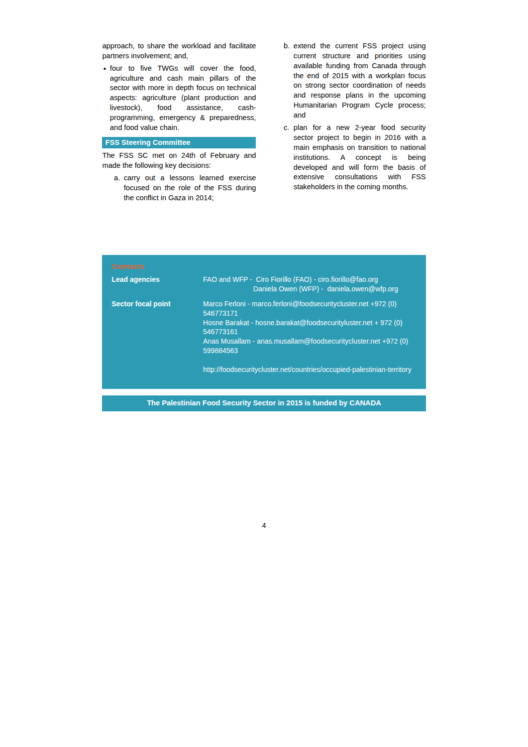approach, to share the workload and facilitate partners involvement; and,
four to five TWGs will cover the food, agriculture and cash main pillars of the sector with more in depth focus on technical aspects: agriculture (plant production and livestock), food assistance, cash-programming, emergency & preparedness, and food value chain.
FSS Steering Committee
The FSS SC met on 24th of February and made the following key decisions:
carry out a lessons learned exercise focused on the role of the FSS during the conflict in Gaza in 2014;
extend the current FSS project using current structure and priorities using available funding from Canada through the end of 2015 with a workplan focus on strong sector coordination of needs and response plans in the upcoming Humanitarian Program Cycle process; and
plan for a new 2-year food security sector project to begin in 2016 with a main emphasis on transition to national institutions. A concept is being developed and will form the basis of extensive consultations with FSS stakeholders in the coming months.
Contacts
| Lead agencies | FAO and WFP - Ciro Fiorillo (FAO) - ciro.fiorillo@fao.org Daniela Owen (WFP) - daniela.owen@wfp.org |
| Sector focal point | Marco Ferloni - marco.ferloni@foodsecuritycluster.net +972 (0) 546773171 Hosne Barakat - hosne.barakat@foodsecurityluster.net + 972 (0) 546773161 Anas Musallam - anas.musallam@foodsecuritycluster.net +972 (0) 599884563 http://foodsecuritycluster.net/countries/occupied-palestinian-territory |
The Palestinian Food Security Sector in 2015 is funded by CANADA
4